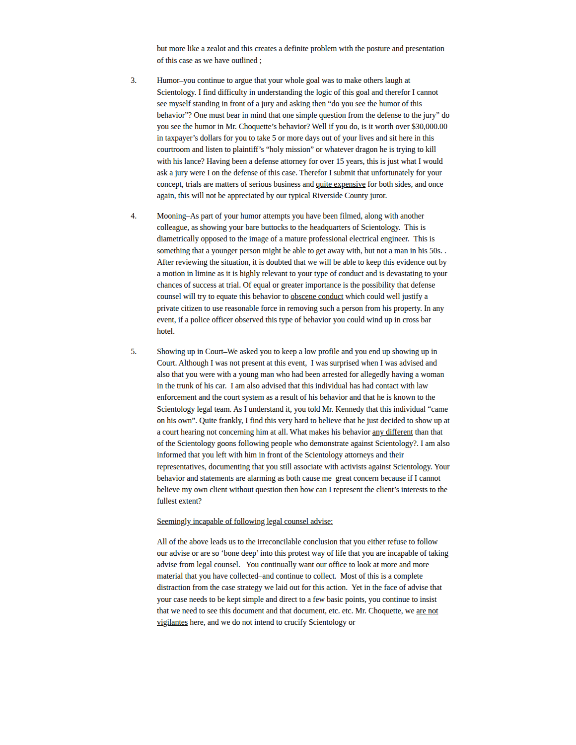but more like a zealot and this creates a definite problem with the posture and presentation of this case as we have outlined ;
3.
Humor–you continue to argue that your whole goal was to make others laugh at Scientology. I find difficulty in understanding the logic of this goal and therefor I cannot see myself standing in front of a jury and asking then “do you see the humor of this behavior”? One must bear in mind that one simple question from the defense to the jury” do you see the humor in Mr. Choquette’s behavior? Well if you do, is it worth over $30,000.00 in taxpayer’s dollars for you to take 5 or more days out of your lives and sit here in this courtroom and listen to plaintiff’s “holy mission” or whatever dragon he is trying to kill with his lance? Having been a defense attorney for over 15 years, this is just what I would ask a jury were I on the defense of this case. Therefor I submit that unfortunately for your concept, trials are matters of serious business and quite expensive for both sides, and once again, this will not be appreciated by our typical Riverside County juror.
4.
Mooning–As part of your humor attempts you have been filmed, along with another colleague, as showing your bare buttocks to the headquarters of Scientology. This is diametrically opposed to the image of a mature professional electrical engineer. This is something that a younger person might be able to get away with, but not a man in his 50s. . After reviewing the situation, it is doubted that we will be able to keep this evidence out by a motion in limine as it is highly relevant to your type of conduct and is devastating to your chances of success at trial. Of equal or greater importance is the possibility that defense counsel will try to equate this behavior to obscene conduct which could well justify a private citizen to use reasonable force in removing such a person from his property. In any event, if a police officer observed this type of behavior you could wind up in cross bar hotel.
5.
Showing up in Court–We asked you to keep a low profile and you end up showing up in Court. Although I was not present at this event, I was surprised when I was advised and also that you were with a young man who had been arrested for allegedly having a woman in the trunk of his car. I am also advised that this individual has had contact with law enforcement and the court system as a result of his behavior and that he is known to the Scientology legal team. As I understand it, you told Mr. Kennedy that this individual “came on his own”. Quite frankly, I find this very hard to believe that he just decided to show up at a court hearing not concerning him at all. What makes his behavior any different than that of the Scientology goons following people who demonstrate against Scientology?. I am also informed that you left with him in front of the Scientology attorneys and their representatives, documenting that you still associate with activists against Scientology. Your behavior and statements are alarming as both cause me great concern because if I cannot believe my own client without question then how can I represent the client’s interests to the fullest extent?
Seemingly incapable of following legal counsel advise:
All of the above leads us to the irreconcilable conclusion that you either refuse to follow our advise or are so ‘bone deep’ into this protest way of life that you are incapable of taking advise from legal counsel. You continually want our office to look at more and more material that you have collected–and continue to collect. Most of this is a complete distraction from the case strategy we laid out for this action. Yet in the face of advise that your case needs to be kept simple and direct to a few basic points, you continue to insist that we need to see this document and that document, etc. etc. Mr. Choquette, we are not vigilantes here, and we do not intend to crucify Scientology or